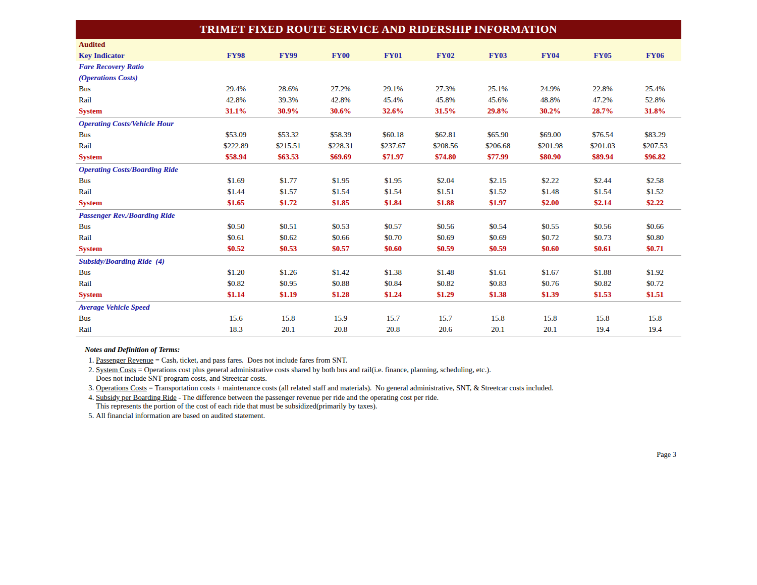TRIMET FIXED ROUTE SERVICE AND RIDERSHIP INFORMATION
| Audited |
| Key Indicator | FY98 | FY99 | FY00 | FY01 | FY02 | FY03 | FY04 | FY05 | FY06 |
| Fare Recovery Ratio | |
| (Operations Costs) | |
| Bus | 29.4% | 28.6% | 27.2% | 29.1% | 27.3% | 25.1% | 24.9% | 22.8% | 25.4% |
| Rail | 42.8% | 39.3% | 42.8% | 45.4% | 45.8% | 45.6% | 48.8% | 47.2% | 52.8% |
| System | 31.1% | 30.9% | 30.6% | 32.6% | 31.5% | 29.8% | 30.2% | 28.7% | 31.8% |
| Operating Costs/Vehicle Hour | |
| Bus | $53.09 | $53.32 | $58.39 | $60.18 | $62.81 | $65.90 | $69.00 | $76.54 | $83.29 |
| Rail | $222.89 | $215.51 | $228.31 | $237.67 | $208.56 | $206.68 | $201.98 | $201.03 | $207.53 |
| System | $58.94 | $63.53 | $69.69 | $71.97 | $74.80 | $77.99 | $80.90 | $89.94 | $96.82 |
| Operating Costs/Boarding Ride | |
| Bus | $1.69 | $1.77 | $1.95 | $1.95 | $2.04 | $2.15 | $2.22 | $2.44 | $2.58 |
| Rail | $1.44 | $1.57 | $1.54 | $1.54 | $1.51 | $1.52 | $1.48 | $1.54 | $1.52 |
| System | $1.65 | $1.72 | $1.85 | $1.84 | $1.88 | $1.97 | $2.00 | $2.14 | $2.22 |
| Passenger Rev./Boarding Ride | |
| Bus | $0.50 | $0.51 | $0.53 | $0.57 | $0.56 | $0.54 | $0.55 | $0.56 | $0.66 |
| Rail | $0.61 | $0.62 | $0.66 | $0.70 | $0.69 | $0.69 | $0.72 | $0.73 | $0.80 |
| System | $0.52 | $0.53 | $0.57 | $0.60 | $0.59 | $0.59 | $0.60 | $0.61 | $0.71 |
| Subsidy/Boarding Ride (4) | |
| Bus | $1.20 | $1.26 | $1.42 | $1.38 | $1.48 | $1.61 | $1.67 | $1.88 | $1.92 |
| Rail | $0.82 | $0.95 | $0.88 | $0.84 | $0.82 | $0.83 | $0.76 | $0.82 | $0.72 |
| System | $1.14 | $1.19 | $1.28 | $1.24 | $1.29 | $1.38 | $1.39 | $1.53 | $1.51 |
| Average Vehicle Speed | |
| Bus | 15.6 | 15.8 | 15.9 | 15.7 | 15.7 | 15.8 | 15.8 | 15.8 | 15.8 |
| Rail | 18.3 | 20.1 | 20.8 | 20.8 | 20.6 | 20.1 | 20.1 | 19.4 | 19.4 |
Notes and Definition of Terms:
Passenger Revenue = Cash, ticket, and pass fares. Does not include fares from SNT.
System Costs = Operations cost plus general administrative costs shared by both bus and rail(i.e. finance, planning, scheduling, etc.). Does not include SNT program costs, and Streetcar costs.
Operations Costs = Transportation costs + maintenance costs (all related staff and materials). No general administrative, SNT, & Streetcar costs included.
Subsidy per Boarding Ride - The difference between the passenger revenue per ride and the operating cost per ride. This represents the portion of the cost of each ride that must be subsidized(primarily by taxes).
All financial information are based on audited statement.
Page 3